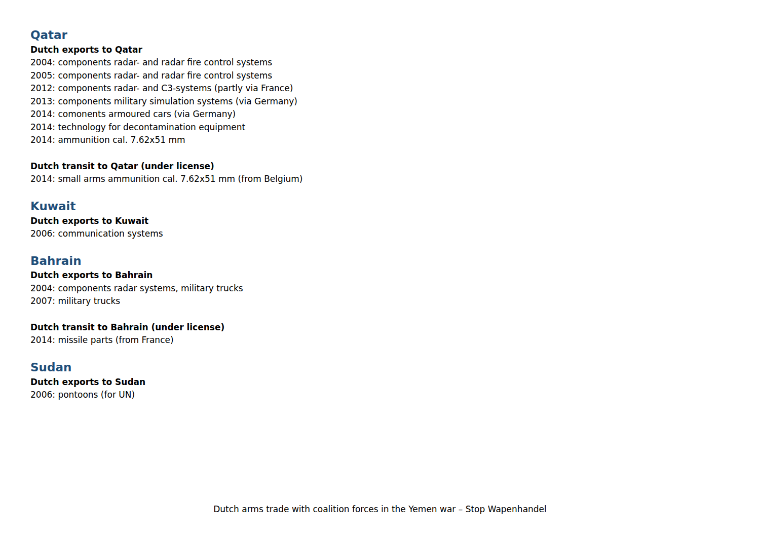Qatar
Dutch exports to Qatar
2004: components radar- and radar fire control systems
2005: components radar- and radar fire control systems
2012: components radar- and C3-systems (partly via France)
2013: components military simulation systems (via Germany)
2014: comonents armoured cars (via Germany)
2014: technology for decontamination equipment
2014: ammunition cal. 7.62x51 mm
Dutch transit to Qatar (under license)
2014: small arms ammunition cal. 7.62x51 mm (from Belgium)
Kuwait
Dutch exports to Kuwait
2006: communication systems
Bahrain
Dutch exports to Bahrain
2004: components radar systems, military trucks
2007: military trucks
Dutch transit to Bahrain (under license)
2014: missile parts (from France)
Sudan
Dutch exports to Sudan
2006: pontoons (for UN)
Dutch arms trade with coalition forces in the Yemen war – Stop Wapenhandel